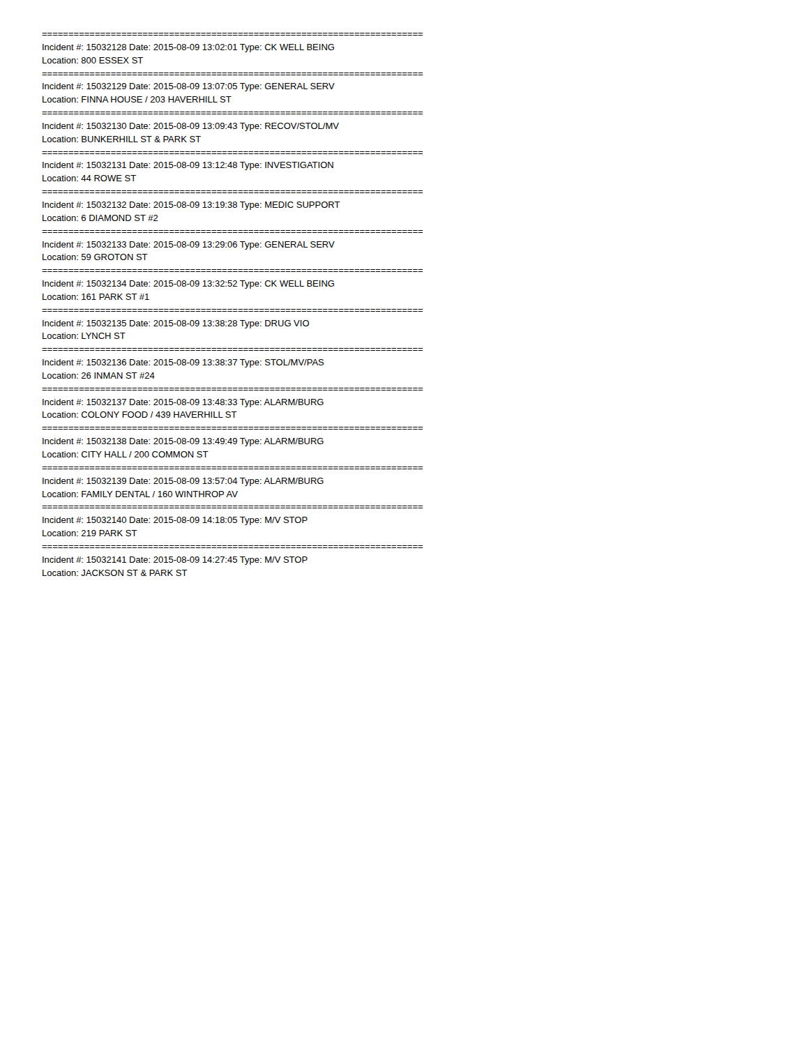========================================================================
Incident #: 15032128 Date: 2015-08-09 13:02:01 Type: CK WELL BEING
Location: 800 ESSEX ST
========================================================================
Incident #: 15032129 Date: 2015-08-09 13:07:05 Type: GENERAL SERV
Location: FINNA HOUSE / 203 HAVERHILL ST
========================================================================
Incident #: 15032130 Date: 2015-08-09 13:09:43 Type: RECOV/STOL/MV
Location: BUNKERHILL ST & PARK ST
========================================================================
Incident #: 15032131 Date: 2015-08-09 13:12:48 Type: INVESTIGATION
Location: 44 ROWE ST
========================================================================
Incident #: 15032132 Date: 2015-08-09 13:19:38 Type: MEDIC SUPPORT
Location: 6 DIAMOND ST #2
========================================================================
Incident #: 15032133 Date: 2015-08-09 13:29:06 Type: GENERAL SERV
Location: 59 GROTON ST
========================================================================
Incident #: 15032134 Date: 2015-08-09 13:32:52 Type: CK WELL BEING
Location: 161 PARK ST #1
========================================================================
Incident #: 15032135 Date: 2015-08-09 13:38:28 Type: DRUG VIO
Location: LYNCH ST
========================================================================
Incident #: 15032136 Date: 2015-08-09 13:38:37 Type: STOL/MV/PAS
Location: 26 INMAN ST #24
========================================================================
Incident #: 15032137 Date: 2015-08-09 13:48:33 Type: ALARM/BURG
Location: COLONY FOOD / 439 HAVERHILL ST
========================================================================
Incident #: 15032138 Date: 2015-08-09 13:49:49 Type: ALARM/BURG
Location: CITY HALL / 200 COMMON ST
========================================================================
Incident #: 15032139 Date: 2015-08-09 13:57:04 Type: ALARM/BURG
Location: FAMILY DENTAL / 160 WINTHROP AV
========================================================================
Incident #: 15032140 Date: 2015-08-09 14:18:05 Type: M/V STOP
Location: 219 PARK ST
========================================================================
Incident #: 15032141 Date: 2015-08-09 14:27:45 Type: M/V STOP
Location: JACKSON ST & PARK ST